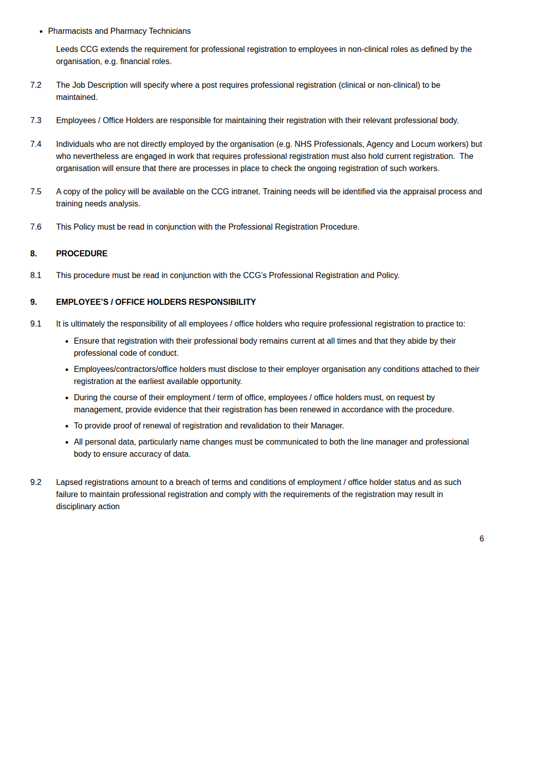Pharmacists and Pharmacy Technicians
Leeds CCG extends the requirement for professional registration to employees in non-clinical roles as defined by the organisation, e.g. financial roles.
7.2
The Job Description will specify where a post requires professional registration (clinical or non-clinical) to be maintained.
7.3
Employees / Office Holders are responsible for maintaining their registration with their relevant professional body.
7.4
Individuals who are not directly employed by the organisation (e.g. NHS Professionals, Agency and Locum workers) but who nevertheless are engaged in work that requires professional registration must also hold current registration. The organisation will ensure that there are processes in place to check the ongoing registration of such workers.
7.5
A copy of the policy will be available on the CCG intranet. Training needs will be identified via the appraisal process and training needs analysis.
7.6
This Policy must be read in conjunction with the Professional Registration Procedure.
8. PROCEDURE
8.1
This procedure must be read in conjunction with the CCG’s Professional Registration and Policy.
9. EMPLOYEE’S / OFFICE HOLDERS RESPONSIBILITY
9.1
It is ultimately the responsibility of all employees / office holders who require professional registration to practice to:
Ensure that registration with their professional body remains current at all times and that they abide by their professional code of conduct.
Employees/contractors/office holders must disclose to their employer organisation any conditions attached to their registration at the earliest available opportunity.
During the course of their employment / term of office, employees / office holders must, on request by management, provide evidence that their registration has been renewed in accordance with the procedure.
To provide proof of renewal of registration and revalidation to their Manager.
All personal data, particularly name changes must be communicated to both the line manager and professional body to ensure accuracy of data.
9.2
Lapsed registrations amount to a breach of terms and conditions of employment / office holder status and as such failure to maintain professional registration and comply with the requirements of the registration may result in disciplinary action
6